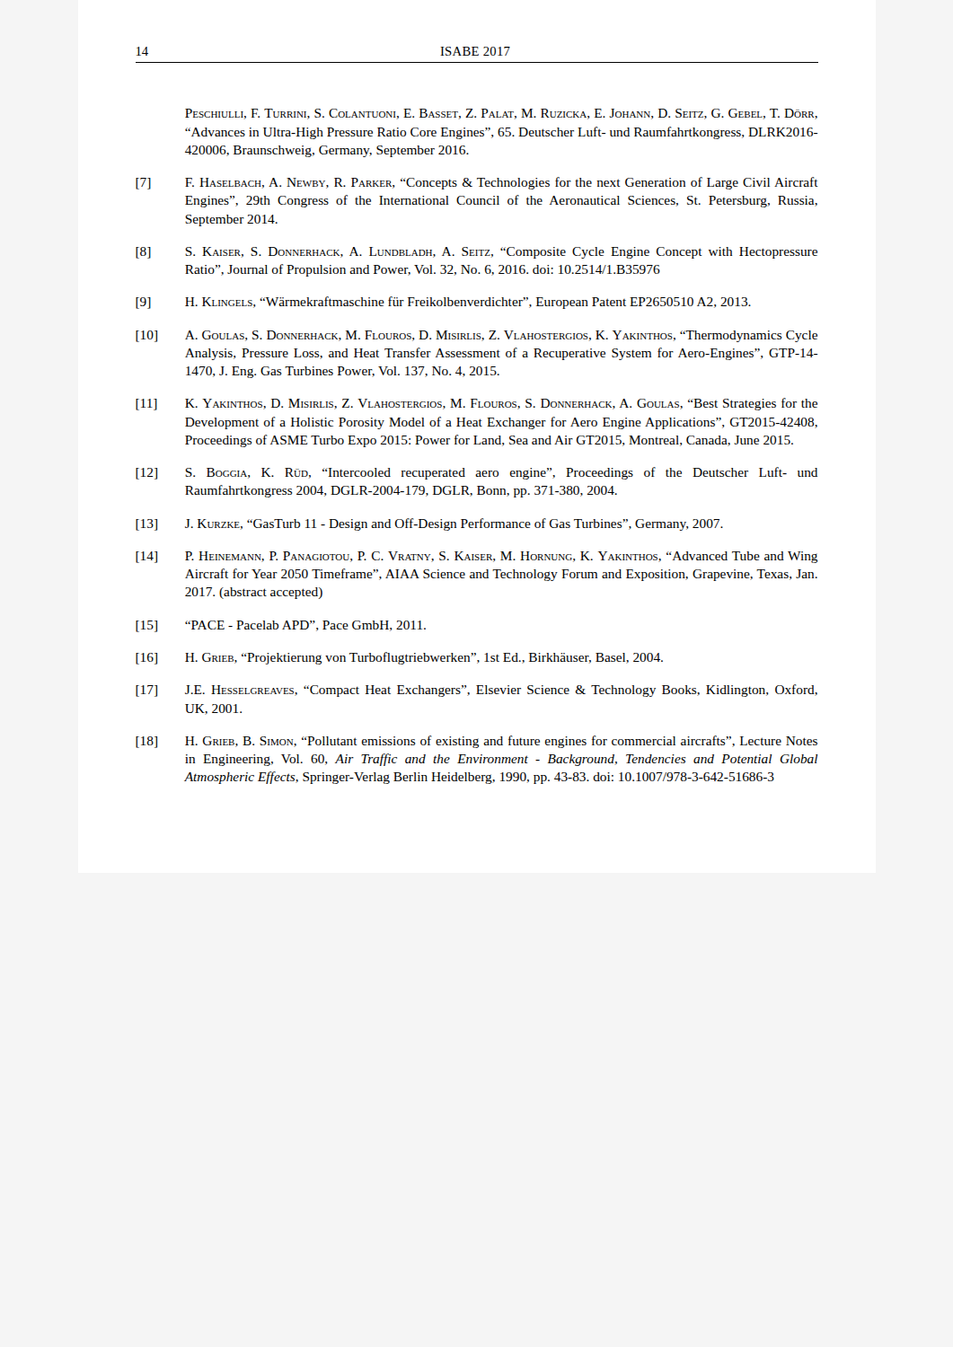14 ISABE 2017
Peschiulli, F. Turrini, S. Colantuoni, E. Basset, Z. Palat, M. Ruzicka, E. Johann, D. Seitz, G. Gebel, T. Dörr, “Advances in Ultra-High Pressure Ratio Core Engines”, 65. Deutscher Luft- und Raumfahrtkongress, DLRK2016-420006, Braunschweig, Germany, September 2016.
[7] F. Haselbach, A. Newby, R. Parker, “Concepts & Technologies for the next Generation of Large Civil Aircraft Engines”, 29th Congress of the International Council of the Aeronautical Sciences, St. Petersburg, Russia, September 2014.
[8] S. Kaiser, S. Donnerhack, A. Lundbladh, A. Seitz, “Composite Cycle Engine Concept with Hectopressure Ratio”, Journal of Propulsion and Power, Vol. 32, No. 6, 2016. doi: 10.2514/1.B35976
[9] H. Klingels, “Wärmekraftmaschine für Freikolbenverdichter”, European Patent EP2650510 A2, 2013.
[10] A. Goulas, S. Donnerhack, M. Flouros, D. Misirlis, Z. Vlahostergios, K. Yakinthos, “Thermodynamics Cycle Analysis, Pressure Loss, and Heat Transfer Assessment of a Recuperative System for Aero-Engines”, GTP-14-1470, J. Eng. Gas Turbines Power, Vol. 137, No. 4, 2015.
[11] K. Yakinthos, D. Misirlis, Z. Vlahostergios, M. Flouros, S. Donnerhack, A. Goulas, “Best Strategies for the Development of a Holistic Porosity Model of a Heat Exchanger for Aero Engine Applications”, GT2015-42408, Proceedings of ASME Turbo Expo 2015: Power for Land, Sea and Air GT2015, Montreal, Canada, June 2015.
[12] S. Boggia, K. Rüd, “Intercooled recuperated aero engine”, Proceedings of the Deutscher Luft- und Raumfahrtkongress 2004, DGLR-2004-179, DGLR, Bonn, pp. 371-380, 2004.
[13] J. Kurzke, “GasTurb 11 - Design and Off-Design Performance of Gas Turbines”, Germany, 2007.
[14] P. Heinemann, P. Panagiotou, P. C. Vratny, S. Kaiser, M. Hornung, K. Yakinthos, “Advanced Tube and Wing Aircraft for Year 2050 Timeframe”, AIAA Science and Technology Forum and Exposition, Grapevine, Texas, Jan. 2017. (abstract accepted)
[15] “PACE - Pacelab APD”, Pace GmbH, 2011.
[16] H. Grieb, “Projektierung von Turboflugtriebwerken”, 1st Ed., Birkhäuser, Basel, 2004.
[17] J.E. Hesselgreaves, “Compact Heat Exchangers”, Elsevier Science & Technology Books, Kidlington, Oxford, UK, 2001.
[18] H. Grieb, B. Simon, “Pollutant emissions of existing and future engines for commercial aircrafts”, Lecture Notes in Engineering, Vol. 60, Air Traffic and the Environment - Background, Tendencies and Potential Global Atmospheric Effects, Springer-Verlag Berlin Heidelberg, 1990, pp. 43-83. doi: 10.1007/978-3-642-51686-3